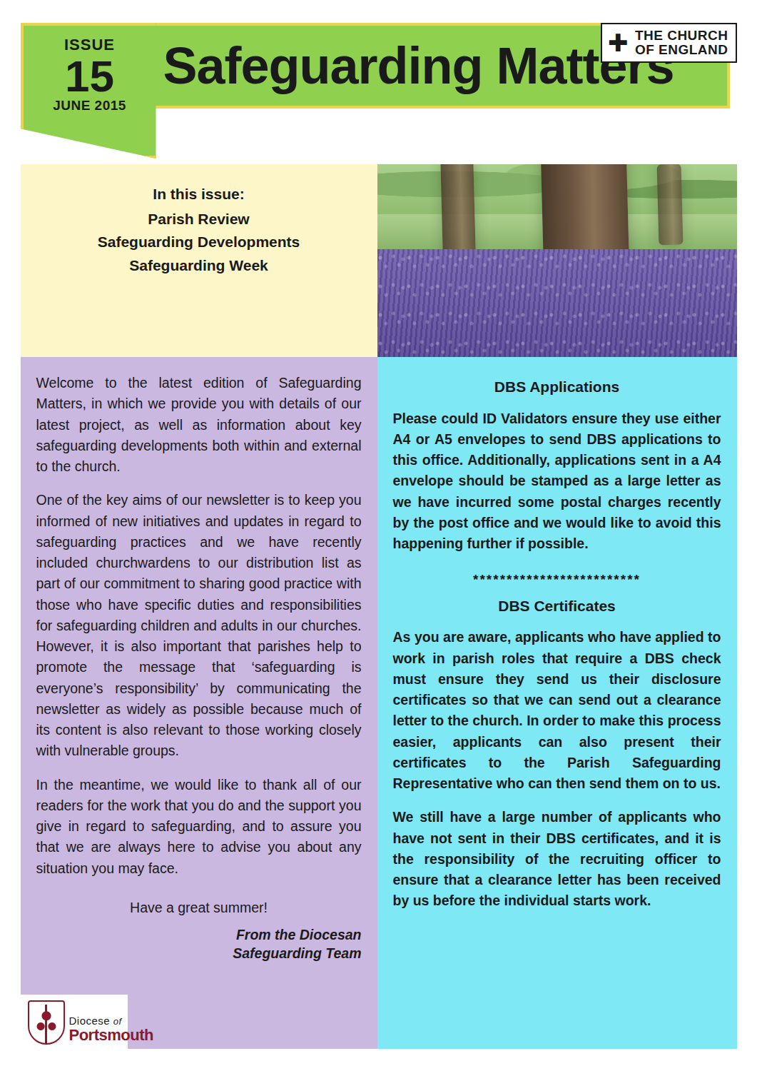✚ The Church
of England
Safeguarding Matters
ISSUE
15
JUNE 2015
In this issue:
Parish Review
Safeguarding Developments
Safeguarding Week
Welcome to the latest edition of Safeguarding Matters, in which we provide you with details of our latest project, as well as information about key safeguarding developments both within and external to the church.
One of the key aims of our newsletter is to keep you informed of new initiatives and updates in regard to safeguarding practices and we have recently included churchwardens to our distribution list as part of our commitment to sharing good practice with those who have specific duties and responsibilities for safeguarding children and adults in our churches. However, it is also important that parishes help to promote the message that ‘safeguarding is everyone’s responsibility’ by communicating the newsletter as widely as possible because much of its content is also relevant to those working closely with vulnerable groups.
In the meantime, we would like to thank all of our readers for the work that you do and the support you give in regard to safeguarding, and to assure you that we are always here to advise you about any situation you may face.
Have a great summer!
From the Diocesan
Safeguarding Team
Diocese of
Portsmouth
DBS Applications
Please could ID Validators ensure they use either A4 or A5 envelopes to send DBS applications to this office. Additionally, applications sent in a A4 envelope should be stamped as a large letter as we have incurred some postal charges recently by the post office and we would like to avoid this happening further if possible.
*************************
DBS Certificates
As you are aware, applicants who have applied to work in parish roles that require a DBS check must ensure they send us their disclosure certificates so that we can send out a clearance letter to the church. In order to make this process easier, applicants can also present their certificates to the Parish Safeguarding Representative who can then send them on to us.
We still have a large number of applicants who have not sent in their DBS certificates, and it is the responsibility of the recruiting officer to ensure that a clearance letter has been received by us before the individual starts work.